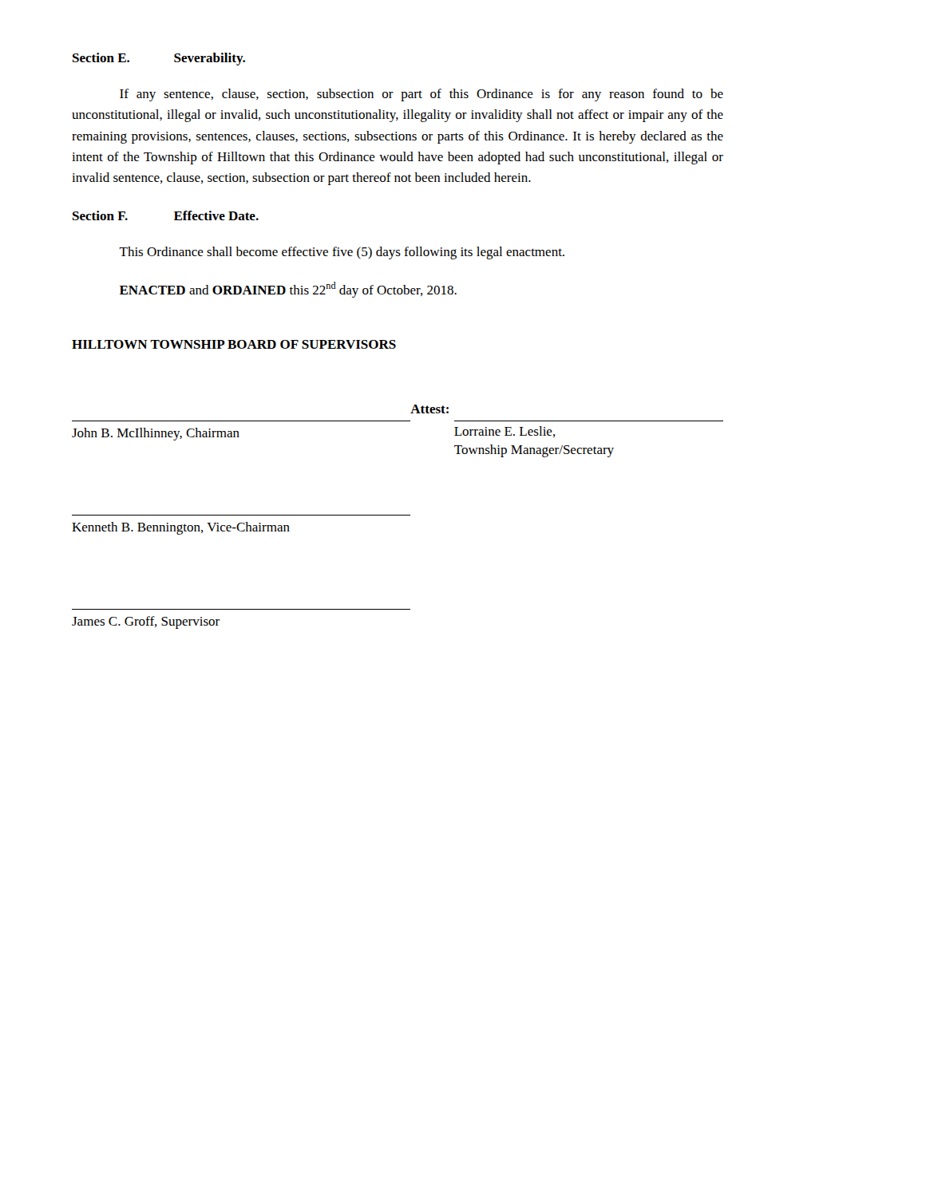Section E. Severability.
If any sentence, clause, section, subsection or part of this Ordinance is for any reason found to be unconstitutional, illegal or invalid, such unconstitutionality, illegality or invalidity shall not affect or impair any of the remaining provisions, sentences, clauses, sections, subsections or parts of this Ordinance. It is hereby declared as the intent of the Township of Hilltown that this Ordinance would have been adopted had such unconstitutional, illegal or invalid sentence, clause, section, subsection or part thereof not been included herein.
Section F. Effective Date.
This Ordinance shall become effective five (5) days following its legal enactment.
ENACTED and ORDAINED this 22nd day of October, 2018.
HILLTOWN TOWNSHIP BOARD OF SUPERVISORS
| John B. McIlhinney, Chairman Kenneth B. Bennington, Vice-Chairman James C. Groff, Supervisor | Attest: Lorraine E. Leslie, Township Manager/Secretary |